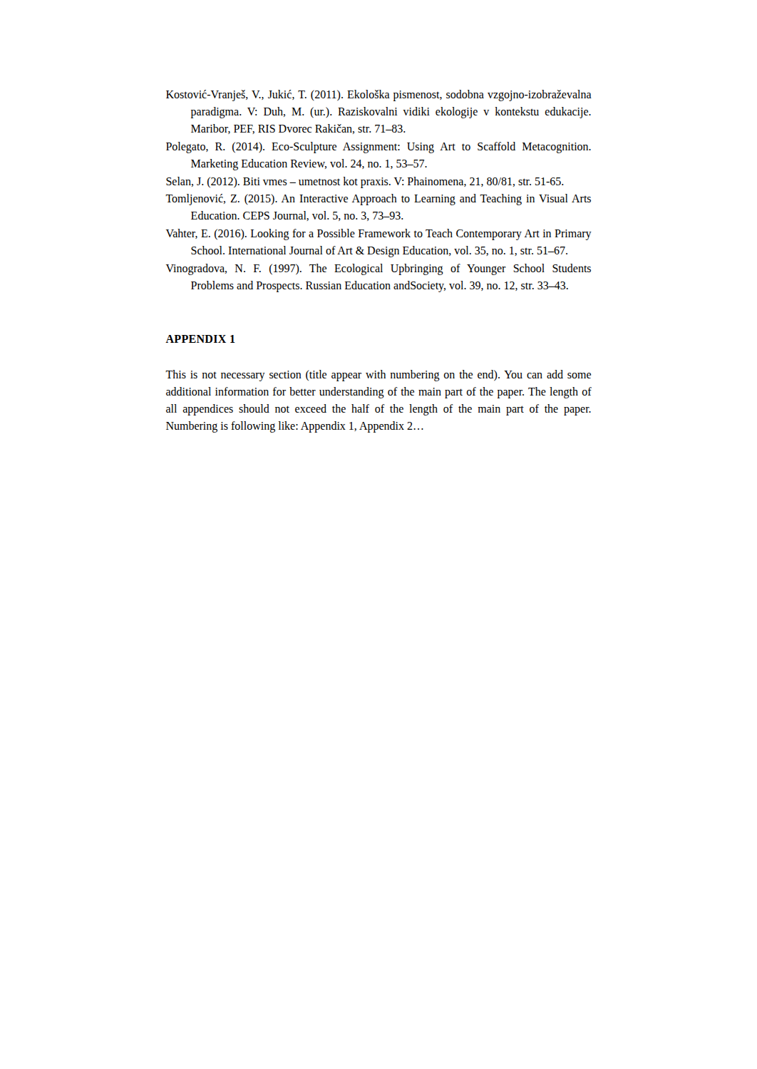Kostović-Vranješ, V., Jukić, T. (2011). Ekološka pismenost, sodobna vzgojno-izobraževalna paradigma. V: Duh, M. (ur.). Raziskovalni vidiki ekologije v kontekstu edukacije. Maribor, PEF, RIS Dvorec Rakičan, str. 71–83.
Polegato, R. (2014). Eco-Sculpture Assignment: Using Art to Scaffold Metacognition. Marketing Education Review, vol. 24, no. 1, 53–57.
Selan, J. (2012). Biti vmes – umetnost kot praxis. V: Phainomena, 21, 80/81, str. 51-65.
Tomljenović, Z. (2015). An Interactive Approach to Learning and Teaching in Visual Arts Education. CEPS Journal, vol. 5, no. 3, 73–93.
Vahter, E. (2016). Looking for a Possible Framework to Teach Contemporary Art in Primary School. International Journal of Art & Design Education, vol. 35, no. 1, str. 51–67.
Vinogradova, N. F. (1997). The Ecological Upbringing of Younger School Students Problems and Prospects. Russian Education andSociety, vol. 39, no. 12, str. 33–43.
APPENDIX 1
This is not necessary section (title appear with numbering on the end). You can add some additional information for better understanding of the main part of the paper. The length of all appendices should not exceed the half of the length of the main part of the paper. Numbering is following like: Appendix 1, Appendix 2…